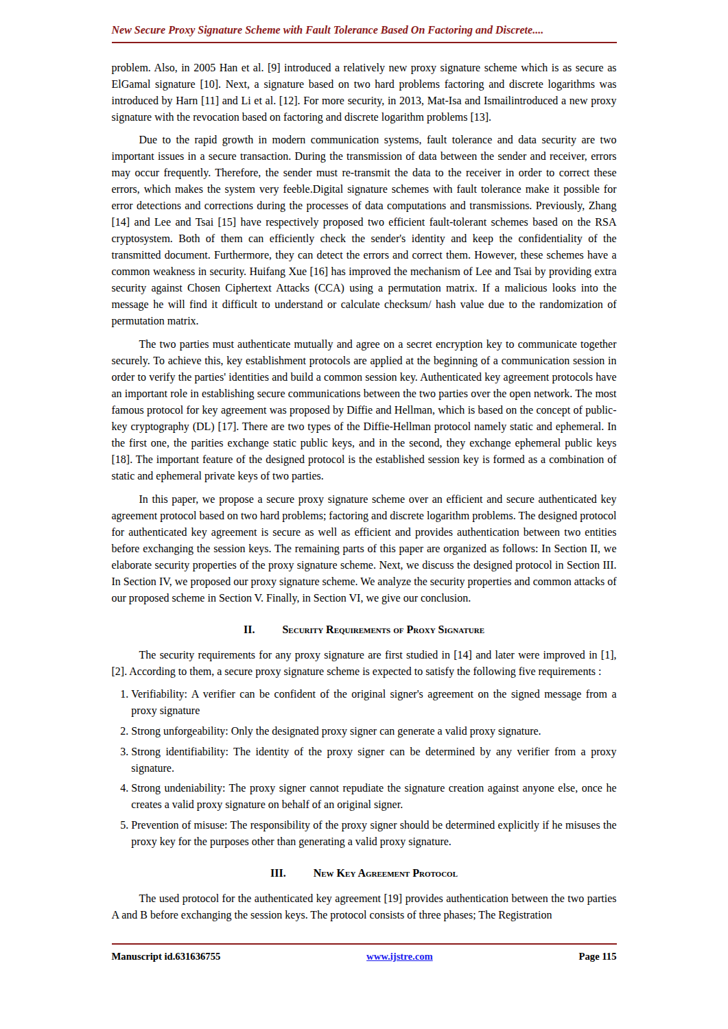New Secure Proxy Signature Scheme with Fault Tolerance Based On Factoring and Discrete....
problem. Also, in 2005 Han et al. [9] introduced a relatively new proxy signature scheme which is as secure as ElGamal signature [10]. Next, a signature based on two hard problems factoring and discrete logarithms was introduced by Harn [11] and Li et al. [12]. For more security, in 2013, Mat-Isa and Ismailintroduced a new proxy signature with the revocation based on factoring and discrete logarithm problems [13].
Due to the rapid growth in modern communication systems, fault tolerance and data security are two important issues in a secure transaction. During the transmission of data between the sender and receiver, errors may occur frequently. Therefore, the sender must re-transmit the data to the receiver in order to correct these errors, which makes the system very feeble.Digital signature schemes with fault tolerance make it possible for error detections and corrections during the processes of data computations and transmissions. Previously, Zhang [14] and Lee and Tsai [15] have respectively proposed two efficient fault-tolerant schemes based on the RSA cryptosystem. Both of them can efficiently check the sender's identity and keep the confidentiality of the transmitted document. Furthermore, they can detect the errors and correct them. However, these schemes have a common weakness in security. Huifang Xue [16] has improved the mechanism of Lee and Tsai by providing extra security against Chosen Ciphertext Attacks (CCA) using a permutation matrix. If a malicious looks into the message he will find it difficult to understand or calculate checksum/ hash value due to the randomization of permutation matrix.
The two parties must authenticate mutually and agree on a secret encryption key to communicate together securely. To achieve this, key establishment protocols are applied at the beginning of a communication session in order to verify the parties' identities and build a common session key. Authenticated key agreement protocols have an important role in establishing secure communications between the two parties over the open network. The most famous protocol for key agreement was proposed by Diffie and Hellman, which is based on the concept of public-key cryptography (DL) [17]. There are two types of the Diffie-Hellman protocol namely static and ephemeral. In the first one, the parities exchange static public keys, and in the second, they exchange ephemeral public keys [18]. The important feature of the designed protocol is the established session key is formed as a combination of static and ephemeral private keys of two parties.
In this paper, we propose a secure proxy signature scheme over an efficient and secure authenticated key agreement protocol based on two hard problems; factoring and discrete logarithm problems. The designed protocol for authenticated key agreement is secure as well as efficient and provides authentication between two entities before exchanging the session keys. The remaining parts of this paper are organized as follows: In Section II, we elaborate security properties of the proxy signature scheme. Next, we discuss the designed protocol in Section III. In Section IV, we proposed our proxy signature scheme. We analyze the security properties and common attacks of our proposed scheme in Section V. Finally, in Section VI, we give our conclusion.
II. Security Requirements of Proxy Signature
The security requirements for any proxy signature are first studied in [14] and later were improved in [1], [2]. According to them, a secure proxy signature scheme is expected to satisfy the following five requirements :
Verifiability: A verifier can be confident of the original signer's agreement on the signed message from a proxy signature
Strong unforgeability: Only the designated proxy signer can generate a valid proxy signature.
Strong identifiability: The identity of the proxy signer can be determined by any verifier from a proxy signature.
Strong undeniability: The proxy signer cannot repudiate the signature creation against anyone else, once he creates a valid proxy signature on behalf of an original signer.
Prevention of misuse: The responsibility of the proxy signer should be determined explicitly if he misuses the proxy key for the purposes other than generating a valid proxy signature.
III. New Key Agreement Protocol
The used protocol for the authenticated key agreement [19] provides authentication between the two parties A and B before exchanging the session keys. The protocol consists of three phases; The Registration
Manuscript id.631636755 www.ijstre.com Page 115